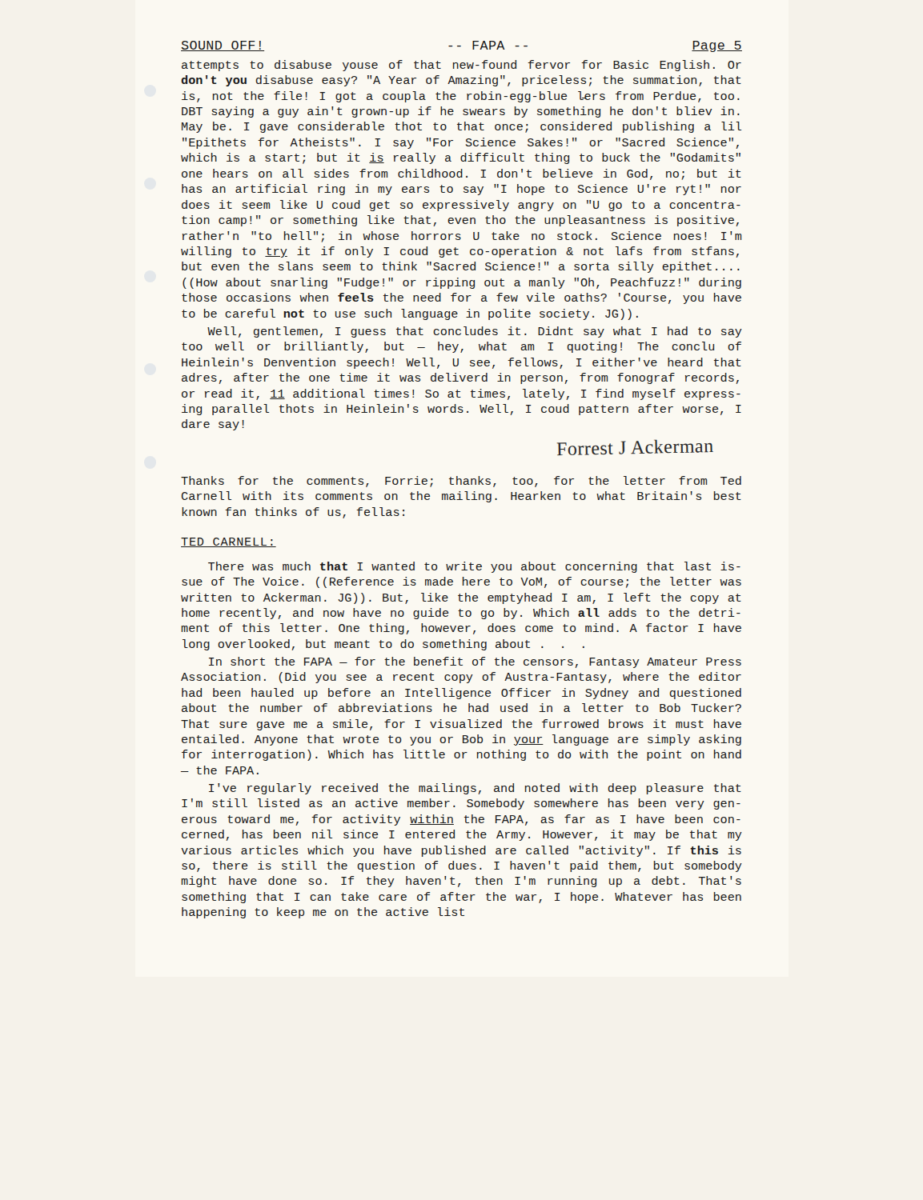SOUND OFF! -- FAPA -- Page 5
attempts to disabuse youse of that new-found fervor for Basic English. Or don't you disabuse easy? "A Year of Amazing", priceless; the summation, that is, not the file! I got a coupla the robin-egg-blue l̵ers from Perdue, too. DBT saying a guy ain't grown-up if he swears by something he don't bliev in. May be. I gave considerable thot to that once; considered publishing a lil "Epithets for Atheists". I say "For Science Sakes!" or "Sacred Science", which is a start; but it is really a difficult thing to buck the "Godamits" one hears on all sides from childhood. I don't believe in God, no; but it has an artificial ring in my ears to say "I hope to Science U're ryt!" nor does it seem like U coud get so expressively angry on "U go to a concentration camp!" or something like that, even tho the unpleasantness is positive, rather'n "to hell"; in whose horrors U take no stock. Science noes! I'm willing to try it if only I coud get co-operation & not lafs from stfans, but even the slans seem to think "Sacred Science!" a sorta silly epithet.... ((How about snarling "Fudge!" or ripping out a manly "Oh, Peachfuzz!" during those occasions when feels the need for a few vile oaths? 'Course, you have to be careful not to use such language in polite society. JG)).
Well, gentlemen, I guess that concludes it. Didnt say what I had to say too well or brilliantly, but — hey, what am I quoting! The conclu of Heinlein's Denvention speech! Well, U see, fellows, I either've heard that adres, after the one time it was deliverd in person, from fonograf records, or read it, 11 additional times! So at times, lately, I find myself expressing parallel thots in Heinlein's words. Well, I coud pattern after worse, I dare say!
Forrest J Ackerman
Thanks for the comments, Forrie; thanks, too, for the letter from Ted Carnell with its comments on the mailing. Hearken to what Britain's best known fan thinks of us, fellas:
TED CARNELL:
There was much that I wanted to write you about concerning that last issue of The Voice. ((Reference is made here to VoM, of course; the letter was written to Ackerman. JG)). But, like the emptyhead I am, I left the copy at home recently, and now have no guide to go by. Which all adds to the detriment of this letter. One thing, however, does come to mind. A factor I have long overlooked, but meant to do something about . . .
In short the FAPA — for the benefit of the censors, Fantasy Amateur Press Association. (Did you see a recent copy of Austra-Fantasy, where the editor had been hauled up before an Intelligence Officer in Sydney and questioned about the number of abbreviations he had used in a letter to Bob Tucker? That sure gave me a smile, for I visualized the furrowed brows it must have entailed. Anyone that wrote to you or Bob in your language are simply asking for interrogation). Which has little or nothing to do with the point on hand — the FAPA.
I've regularly received the mailings, and noted with deep pleasure that I'm still listed as an active member. Somebody somewhere has been very generous toward me, for activity within the FAPA, as far as I have been concerned, has been nil since I entered the Army. However, it may be that my various articles which you have published are called "activity". If this is so, there is still the question of dues. I haven't paid them, but somebody might have done so. If they haven't, then I'm running up a debt. That's something that I can take care of after the war, I hope. Whatever has been happening to keep me on the active list